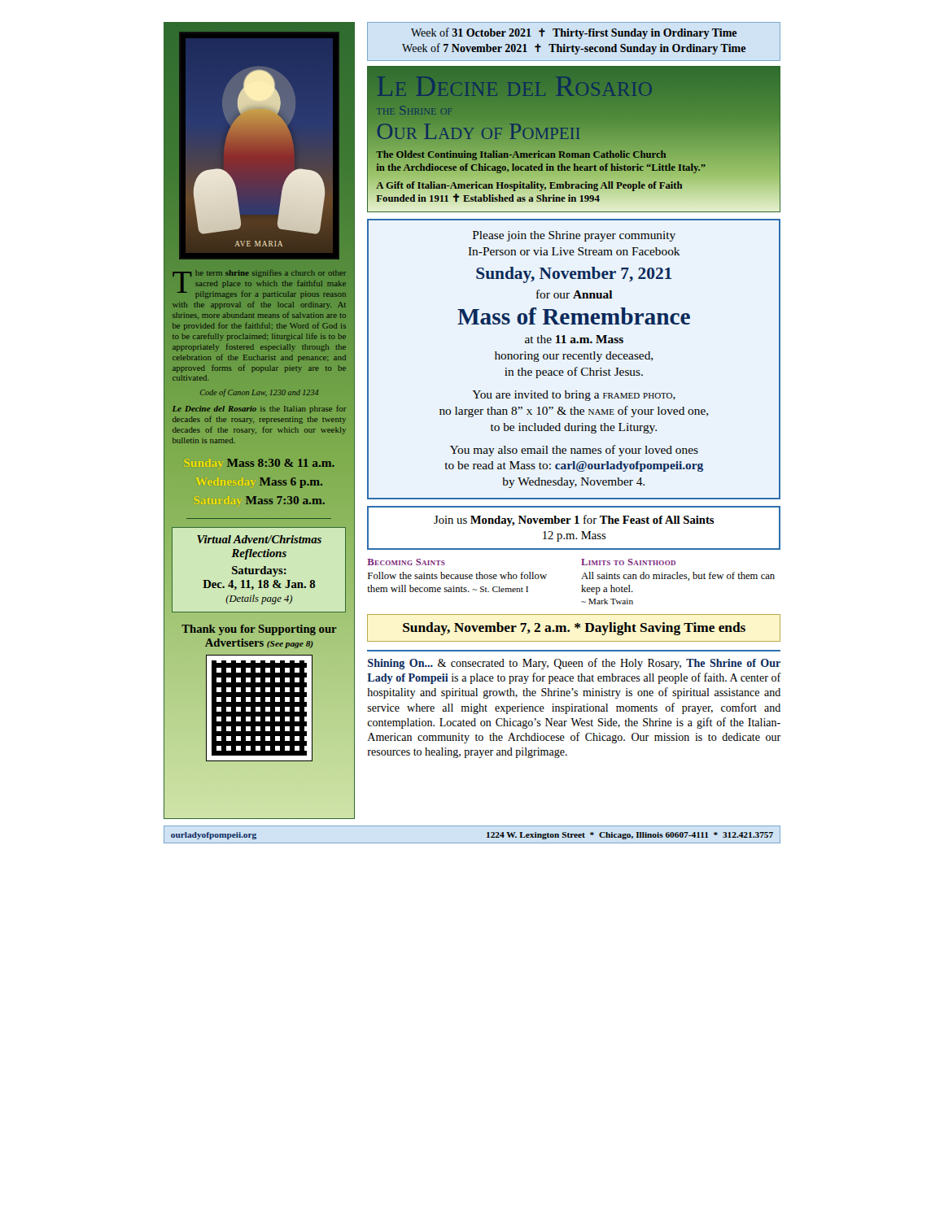The term shrine signifies a church or other sacred place to which the faithful make pilgrimages for a particular pious reason with the approval of the local ordinary. At shrines, more abundant means of salvation are to be provided for the faithful; the Word of God is to be carefully proclaimed; liturgical life is to be appropriately fostered especially through the celebration of the Eucharist and penance; and approved forms of popular piety are to be cultivated.
Code of Canon Law, 1230 and 1234
Le Decine del Rosario is the Italian phrase for decades of the rosary, representing the twenty decades of the rosary, for which our weekly bulletin is named.
Sunday Mass 8:30 & 11 a.m.
Wednesday Mass 6 p.m.
Saturday Mass 7:30 a.m.
Virtual Advent/Christmas
Reflections
Saturdays:
Dec. 4, 11, 18 & Jan. 8
(Details page 4)
Thank you for Supporting our Advertisers (See page 8)
Week of 31 October 2021 ✝ Thirty-first Sunday in Ordinary Time
Week of 7 November 2021 ✝ Thirty-second Sunday in Ordinary Time
Le Decine del Rosario
the Shrine of
Our Lady of Pompeii
The Oldest Continuing Italian-American Roman Catholic Church
in the Archdiocese of Chicago, located in the heart of historic “Little Italy.”
A Gift of Italian-American Hospitality, Embracing All People of Faith
Founded in 1911 ✝ Established as a Shrine in 1994
Please join the Shrine prayer community
In-Person or via Live Stream on Facebook
Sunday, November 7, 2021
for our Annual
Mass of Remembrance
at the 11 a.m. Mass
honoring our recently deceased,
in the peace of Christ Jesus.
You are invited to bring a framed photo,
no larger than 8” x 10” & the name of your loved one,
to be included during the Liturgy.
You may also email the names of your loved ones
to be read at Mass to: carl@ourladyofpompeii.org
by Wednesday, November 4.
Join us Monday, November 1 for The Feast of All Saints
12 p.m. Mass
Becoming Saints
Follow the saints because those who follow them will become saints. ~ St. Clement I
Limits to Sainthood
All saints can do miracles, but few of them can keep a hotel.
~ Mark Twain
Sunday, November 7, 2 a.m. * Daylight Saving Time ends
Shining On... & consecrated to Mary, Queen of the Holy Rosary, The Shrine of Our Lady of Pompeii is a place to pray for peace that embraces all people of faith. A center of hospitality and spiritual growth, the Shrine’s ministry is one of spiritual assistance and service where all might experience inspirational moments of prayer, comfort and contemplation. Located on Chicago’s Near West Side, the Shrine is a gift of the Italian-American community to the Archdiocese of Chicago. Our mission is to dedicate our resources to healing, prayer and pilgrimage.
ourladyofpompeii.org
1224 W. Lexington Street * Chicago, Illinois 60607-4111 * 312.421.3757